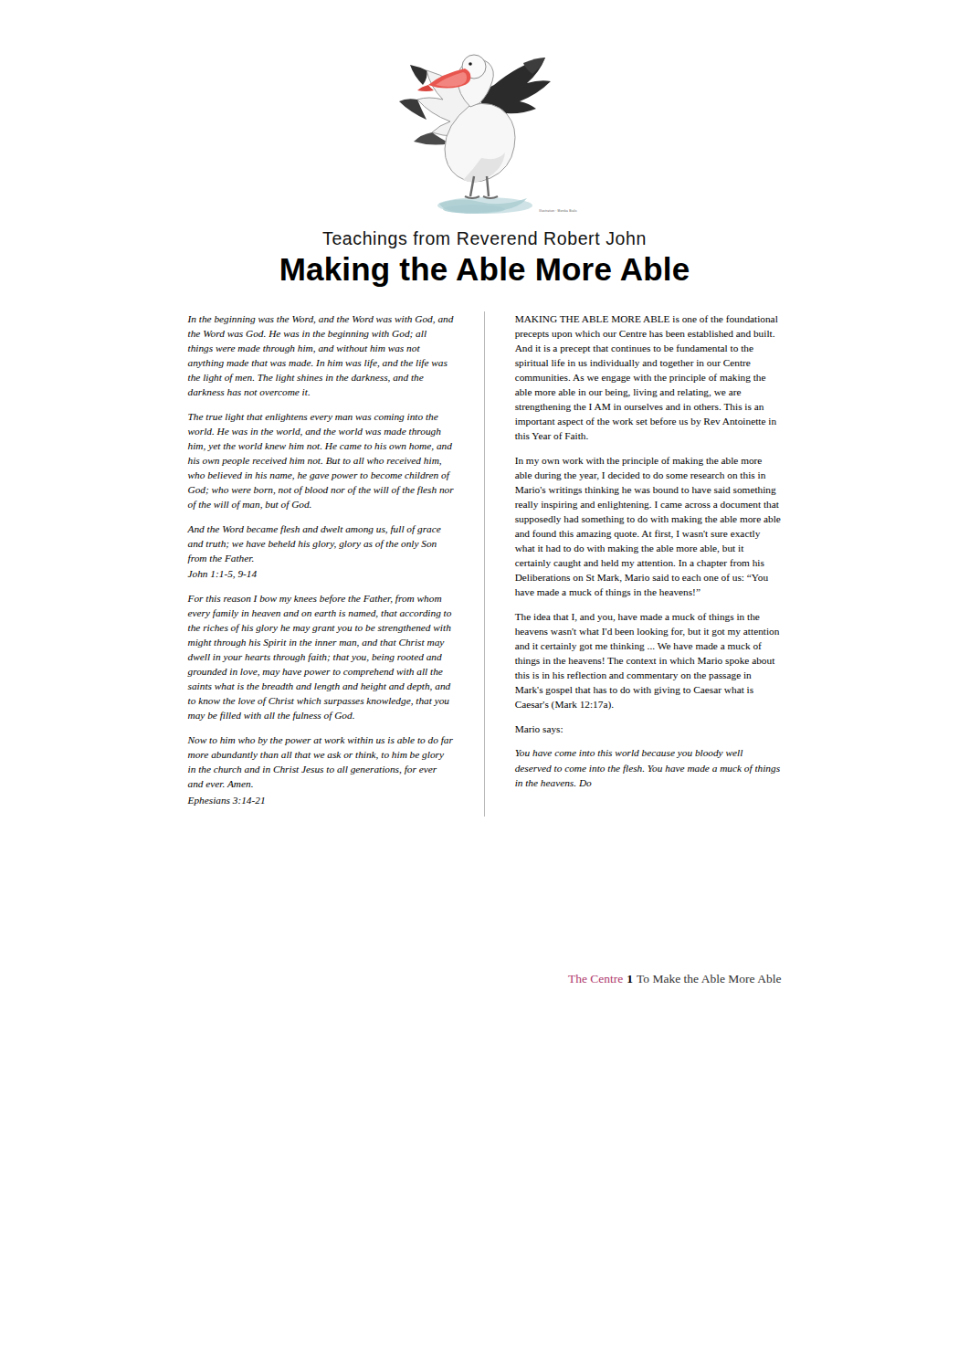Illustration · Monika Bialic
Teachings from Reverend Robert John
Making the Able More Able
In the beginning was the Word, and the Word was with God, and the Word was God. He was in the beginning with God; all things were made through him, and without him was not anything made that was made. In him was life, and the life was the light of men. The light shines in the darkness, and the darkness has not overcome it.
The true light that enlightens every man was coming into the world. He was in the world, and the world was made through him, yet the world knew him not. He came to his own home, and his own people received him not. But to all who received him, who believed in his name, he gave power to become children of God; who were born, not of blood nor of the will of the flesh nor of the will of man, but of God.
And the Word became flesh and dwelt among us, full of grace and truth; we have beheld his glory, glory as of the only Son from the Father.
John 1:1-5, 9-14
For this reason I bow my knees before the Father, from whom every family in heaven and on earth is named, that according to the riches of his glory he may grant you to be strengthened with might through his Spirit in the inner man, and that Christ may dwell in your hearts through faith; that you, being rooted and grounded in love, may have power to comprehend with all the saints what is the breadth and length and height and depth, and to know the love of Christ which surpasses knowledge, that you may be filled with all the fulness of God.
Now to him who by the power at work within us is able to do far more abundantly than all that we ask or think, to him be glory in the church and in Christ Jesus to all generations, for ever and ever. Amen.
Ephesians 3:14-21
MAKING THE ABLE MORE ABLE is one of the foundational precepts upon which our Centre has been established and built. And it is a precept that continues to be fundamental to the spiritual life in us individually and together in our Centre communities. As we engage with the principle of making the able more able in our being, living and relating, we are strengthening the I AM in ourselves and in others. This is an important aspect of the work set before us by Rev Antoinette in this Year of Faith.
In my own work with the principle of making the able more able during the year, I decided to do some research on this in Mario's writings thinking he was bound to have said something really inspiring and enlightening. I came across a document that supposedly had something to do with making the able more able and found this amazing quote. At first, I wasn't sure exactly what it had to do with making the able more able, but it certainly caught and held my attention. In a chapter from his Deliberations on St Mark, Mario said to each one of us: “You have made a muck of things in the heavens!”
The idea that I, and you, have made a muck of things in the heavens wasn't what I'd been looking for, but it got my attention and it certainly got me thinking ... We have made a muck of things in the heavens! The context in which Mario spoke about this is in his reflection and commentary on the passage in Mark's gospel that has to do with giving to Caesar what is Caesar's (Mark 12:17a).
Mario says:
You have come into this world because you bloody well deserved to come into the flesh. You have made a muck of things in the heavens. Do
The Centre 1 To Make the Able More Able